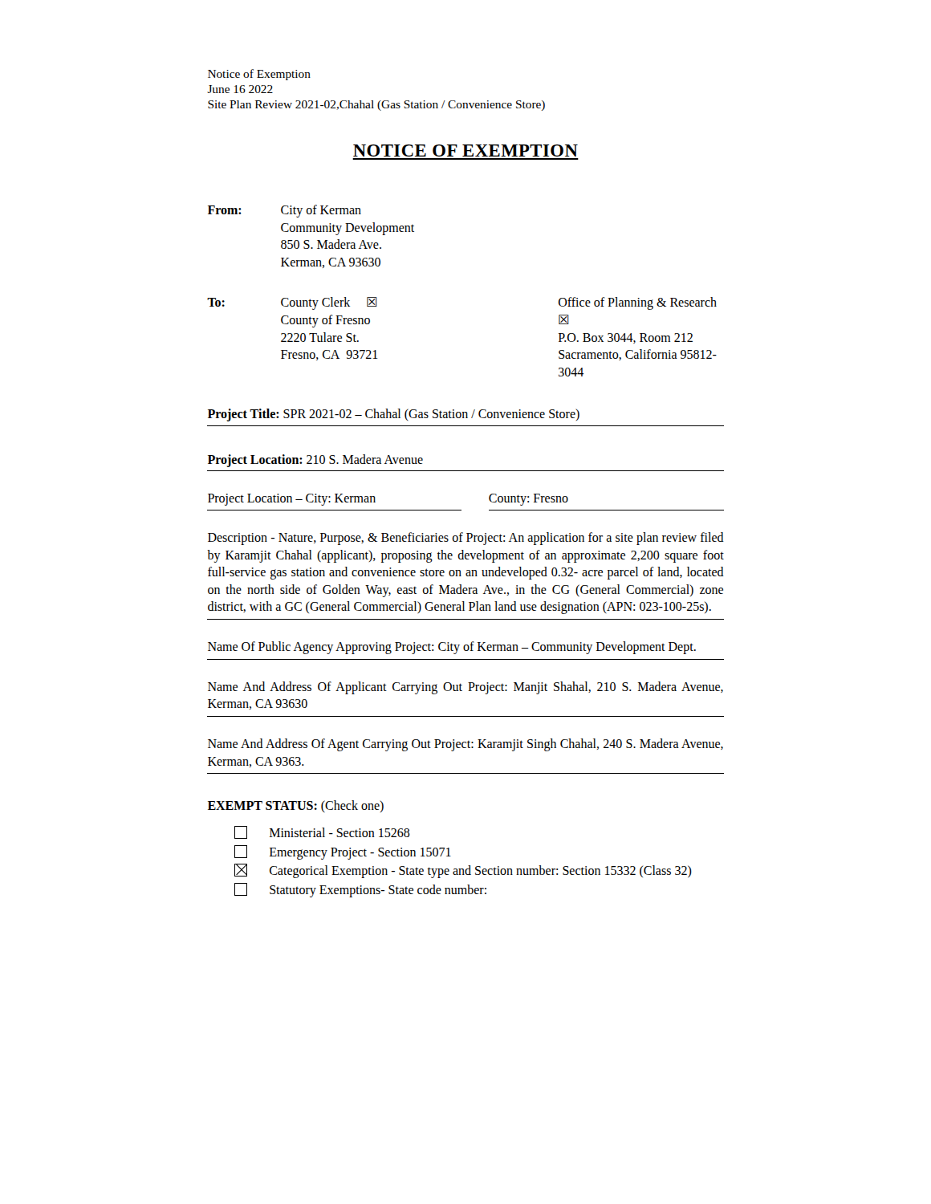Notice of Exemption
June 16 2022
Site Plan Review 2021-02,Chahal (Gas Station / Convenience Store)
NOTICE OF EXEMPTION
| From: | City of Kerman Community Development 850 S. Madera Ave. Kerman, CA 93630 | |
| To: | County Clerk ☒ County of Fresno 2220 Tulare St. Fresno, CA 93721 | Office of Planning & Research ☒ P.O. Box 3044, Room 212 Sacramento, California 95812-3044 |
Project Title: SPR 2021-02 – Chahal (Gas Station / Convenience Store)
Project Location: 210 S. Madera Avenue
Project Location – City: Kerman
County: Fresno
Description - Nature, Purpose, & Beneficiaries of Project: An application for a site plan review filed by Karamjit Chahal (applicant), proposing the development of an approximate 2,200 square foot full-service gas station and convenience store on an undeveloped 0.32- acre parcel of land, located on the north side of Golden Way, east of Madera Ave., in the CG (General Commercial) zone district, with a GC (General Commercial) General Plan land use designation (APN: 023-100-25s).
Name Of Public Agency Approving Project: City of Kerman – Community Development Dept.
Name And Address Of Applicant Carrying Out Project: Manjit Shahal, 210 S. Madera Avenue, Kerman, CA 93630
Name And Address Of Agent Carrying Out Project: Karamjit Singh Chahal, 240 S. Madera Avenue, Kerman, CA 9363.
EXEMPT STATUS: (Check one)
| | Ministerial - Section 15268 |
| | Emergency Project - Section 15071 |
| | Categorical Exemption - State type and Section number: Section 15332 (Class 32) |
| | Statutory Exemptions- State code number: |